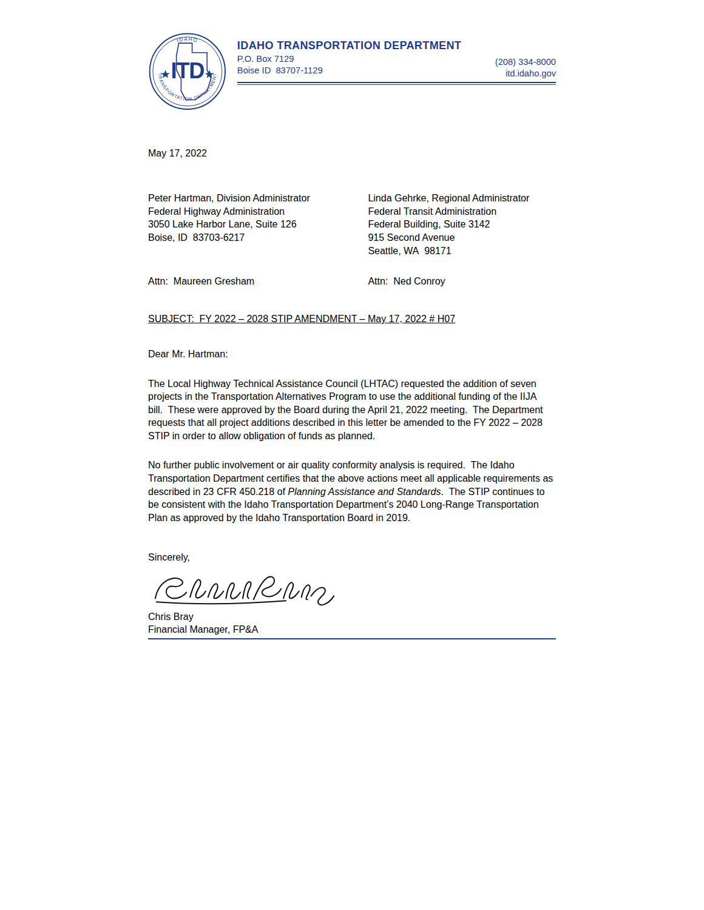ITD IDAHO TRANSPORTATION DEPARTMENT
IDAHO TRANSPORTATION DEPARTMENT
P.O. Box 7129
Boise ID 83707-1129
(208) 334-8000
itd.idaho.gov
May 17, 2022
Peter Hartman, Division Administrator
Federal Highway Administration
3050 Lake Harbor Lane, Suite 126
Boise, ID 83703-6217
Linda Gehrke, Regional Administrator
Federal Transit Administration
Federal Building, Suite 3142
915 Second Avenue
Seattle, WA 98171
Attn: Maureen Gresham
Attn: Ned Conroy
SUBJECT: FY 2022 – 2028 STIP AMENDMENT – May 17, 2022 # H07
Dear Mr. Hartman:
The Local Highway Technical Assistance Council (LHTAC) requested the addition of seven projects in the Transportation Alternatives Program to use the additional funding of the IIJA bill. These were approved by the Board during the April 21, 2022 meeting. The Department requests that all project additions described in this letter be amended to the FY 2022 – 2028 STIP in order to allow obligation of funds as planned.
No further public involvement or air quality conformity analysis is required. The Idaho Transportation Department certifies that the above actions meet all applicable requirements as described in 23 CFR 450.218 of Planning Assistance and Standards. The STIP continues to be consistent with the Idaho Transportation Department’s 2040 Long-Range Transportation Plan as approved by the Idaho Transportation Board in 2019.
Sincerely,
Chris Bray
Financial Manager, FP&A